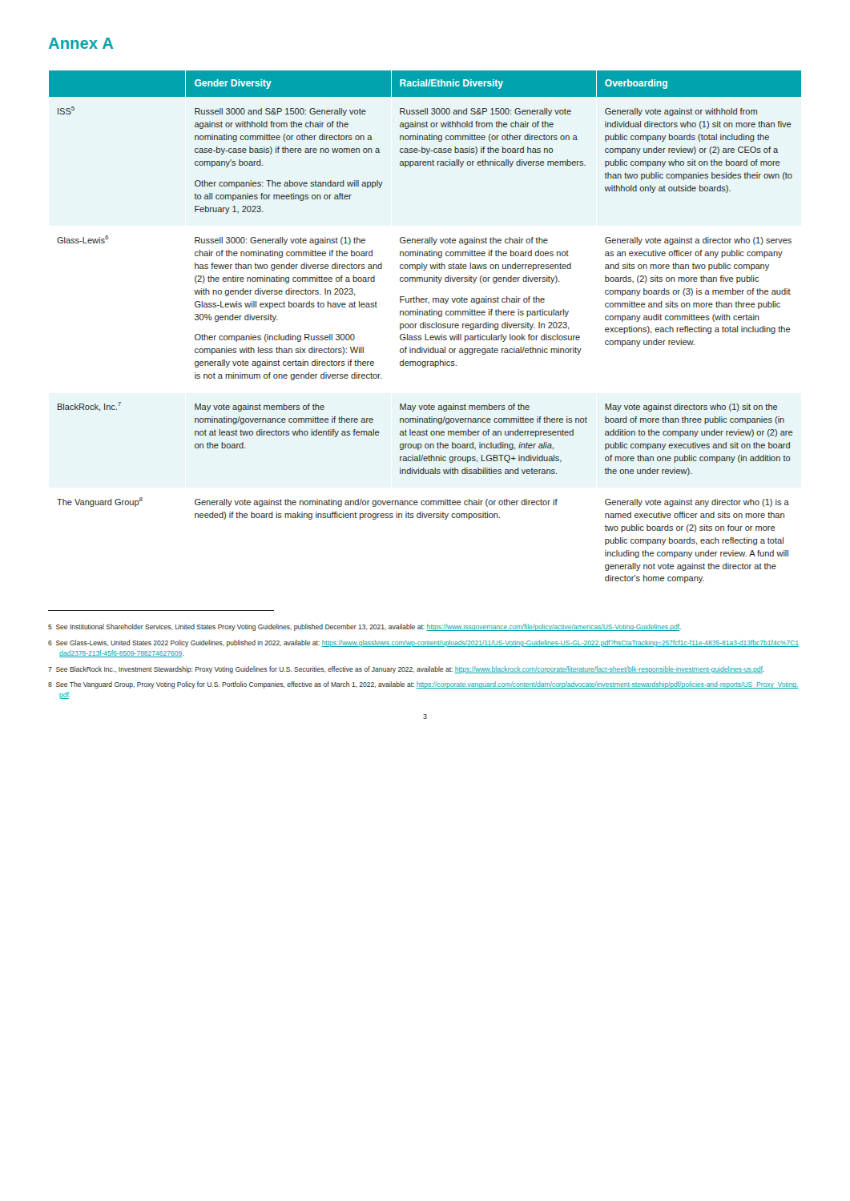Annex A
| | Gender Diversity | Racial/Ethnic Diversity | Overboarding |
| --- | --- | --- | --- |
| ISS 5 | Russell 3000 and S&P 1500: Generally vote against or withhold from the chair of the nominating committee (or other directors on a case-by-case basis) if there are no women on a company's board. Other companies: The above standard will apply to all companies for meetings on or after February 1, 2023. | Russell 3000 and S&P 1500: Generally vote against or withhold from the chair of the nominating committee (or other directors on a case-by-case basis) if the board has no apparent racially or ethnically diverse members. | Generally vote against or withhold from individual directors who (1) sit on more than five public company boards (total including the company under review) or (2) are CEOs of a public company who sit on the board of more than two public companies besides their own (to withhold only at outside boards). |
| Glass-Lewis 6 | Russell 3000: Generally vote against (1) the chair of the nominating committee if the board has fewer than two gender diverse directors and (2) the entire nominating committee of a board with no gender diverse directors. In 2023, Glass-Lewis will expect boards to have at least 30% gender diversity. Other companies (including Russell 3000 companies with less than six directors): Will generally vote against certain directors if there is not a minimum of one gender diverse director. | Generally vote against the chair of the nominating committee if the board does not comply with state laws on underrepresented community diversity (or gender diversity). Further, may vote against chair of the nominating committee if there is particularly poor disclosure regarding diversity. In 2023, Glass Lewis will particularly look for disclosure of individual or aggregate racial/ethnic minority demographics. | Generally vote against a director who (1) serves as an executive officer of any public company and sits on more than two public company boards, (2) sits on more than five public company boards or (3) is a member of the audit committee and sits on more than three public company audit committees (with certain exceptions), each reflecting a total including the company under review. |
| BlackRock, Inc. 7 | May vote against members of the nominating/governance committee if there are not at least two directors who identify as female on the board. | May vote against members of the nominating/governance committee if there is not at least one member of an underrepresented group on the board, including, inter alia , racial/ethnic groups, LGBTQ+ individuals, individuals with disabilities and veterans. | May vote against directors who (1) sit on the board of more than three public companies (in addition to the company under review) or (2) are public company executives and sit on the board of more than one public company (in addition to the one under review). |
| The Vanguard Group 8 | Generally vote against the nominating and/or governance committee chair (or other director if needed) if the board is making insufficient progress in its diversity composition. | Generally vote against any director who (1) is a named executive officer and sits on more than two public boards or (2) sits on four or more public company boards, each reflecting a total including the company under review. A fund will generally not vote against the director at the director's home company. |
5 See Institutional Shareholder Services, United States Proxy Voting Guidelines, published December 13, 2021, available at: https://www.issgovernance.com/file/policy/active/americas/US-Voting-Guidelines.pdf.
6 See Glass-Lewis, United States 2022 Policy Guidelines, published in 2022, available at: https://www.glasslewis.com/wp-content/uploads/2021/11/US-Voting-Guidelines-US-GL-2022.pdf?hsCtaTracking=257fcf1c-f11e-4835-81a3-d13fbc7b1f4c%7C1dad2378-213f-45f6-8509-788274627609.
7 See BlackRock Inc., Investment Stewardship: Proxy Voting Guidelines for U.S. Securities, effective as of January 2022, available at: https://www.blackrock.com/corporate/literature/fact-sheet/blk-responsible-investment-guidelines-us.pdf.
8 See The Vanguard Group, Proxy Voting Policy for U.S. Portfolio Companies, effective as of March 1, 2022, available at: https://corporate.vanguard.com/content/dam/corp/advocate/investment-stewardship/pdf/policies-and-reports/US_Proxy_Voting.pdf.
3